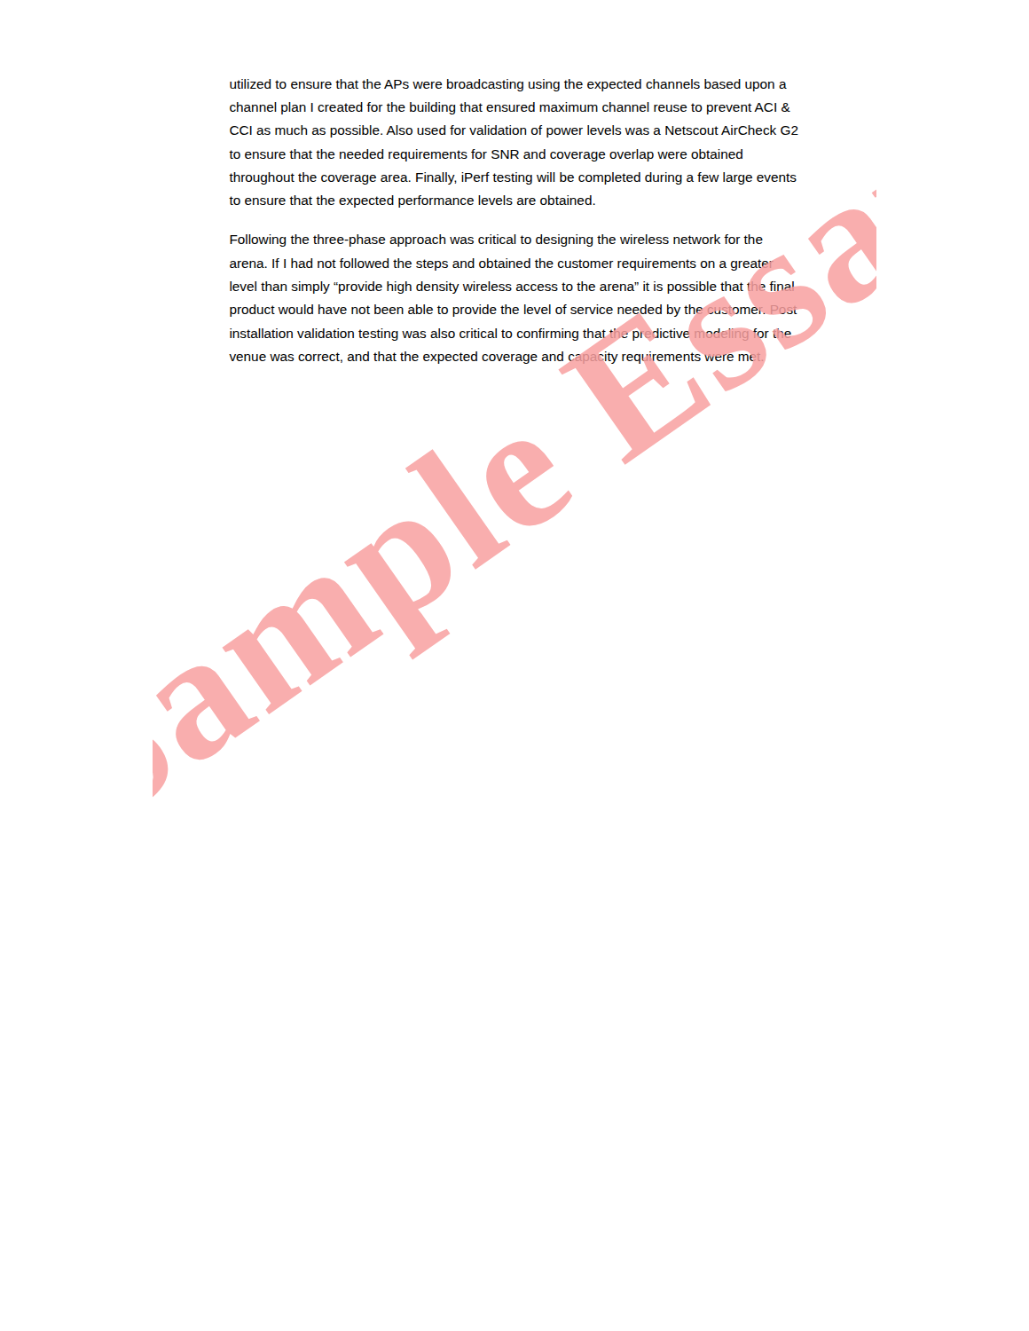utilized to ensure that the APs were broadcasting using the expected channels based upon a channel plan I created for the building that ensured maximum channel reuse to prevent ACI & CCI as much as possible. Also used for validation of power levels was a Netscout AirCheck G2 to ensure that the needed requirements for SNR and coverage overlap were obtained throughout the coverage area. Finally, iPerf testing will be completed during a few large events to ensure that the expected performance levels are obtained.
Following the three-phase approach was critical to designing the wireless network for the arena. If I had not followed the steps and obtained the customer requirements on a greater level than simply “provide high density wireless access to the arena” it is possible that the final product would have not been able to provide the level of service needed by the customer. Post installation validation testing was also critical to confirming that the predictive modeling for the venue was correct, and that the expected coverage and capacity requirements were met.
Sample Essay